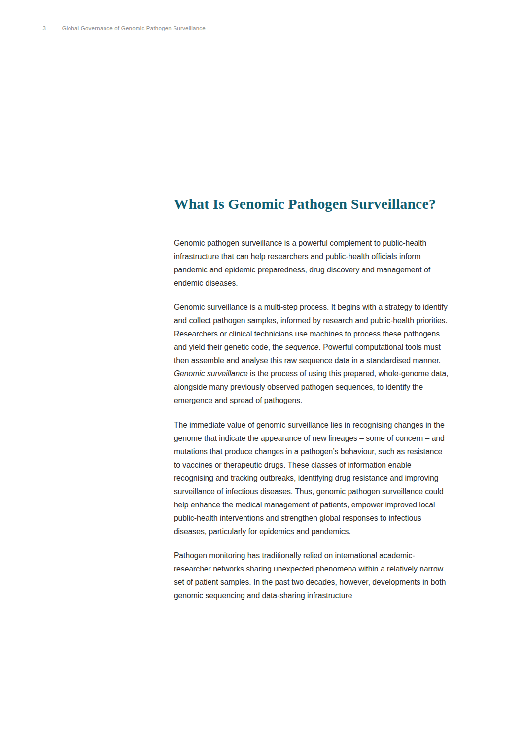3 Global Governance of Genomic Pathogen Surveillance
What Is Genomic Pathogen Surveillance?
Genomic pathogen surveillance is a powerful complement to public-health infrastructure that can help researchers and public-health officials inform pandemic and epidemic preparedness, drug discovery and management of endemic diseases.
Genomic surveillance is a multi-step process. It begins with a strategy to identify and collect pathogen samples, informed by research and public-health priorities. Researchers or clinical technicians use machines to process these pathogens and yield their genetic code, the sequence. Powerful computational tools must then assemble and analyse this raw sequence data in a standardised manner. Genomic surveillance is the process of using this prepared, whole-genome data, alongside many previously observed pathogen sequences, to identify the emergence and spread of pathogens.
The immediate value of genomic surveillance lies in recognising changes in the genome that indicate the appearance of new lineages – some of concern – and mutations that produce changes in a pathogen’s behaviour, such as resistance to vaccines or therapeutic drugs. These classes of information enable recognising and tracking outbreaks, identifying drug resistance and improving surveillance of infectious diseases. Thus, genomic pathogen surveillance could help enhance the medical management of patients, empower improved local public-health interventions and strengthen global responses to infectious diseases, particularly for epidemics and pandemics.
Pathogen monitoring has traditionally relied on international academic-researcher networks sharing unexpected phenomena within a relatively narrow set of patient samples. In the past two decades, however, developments in both genomic sequencing and data-sharing infrastructure